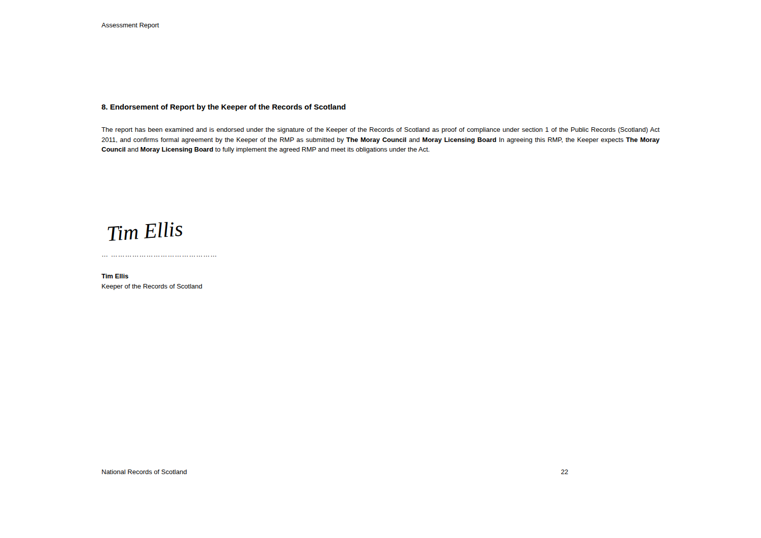Assessment Report
8. Endorsement of Report by the Keeper of the Records of Scotland
The report has been examined and is endorsed under the signature of the Keeper of the Records of Scotland as proof of compliance under section 1 of the Public Records (Scotland) Act 2011, and confirms formal agreement by the Keeper of the RMP as submitted by The Moray Council and Moray Licensing Board In agreeing this RMP, the Keeper expects The Moray Council and Moray Licensing Board to fully implement the agreed RMP and meet its obligations under the Act.
Tim Ellis
… ………………………………………
Tim Ellis
Keeper of the Records of Scotland
National Records of Scotland 22